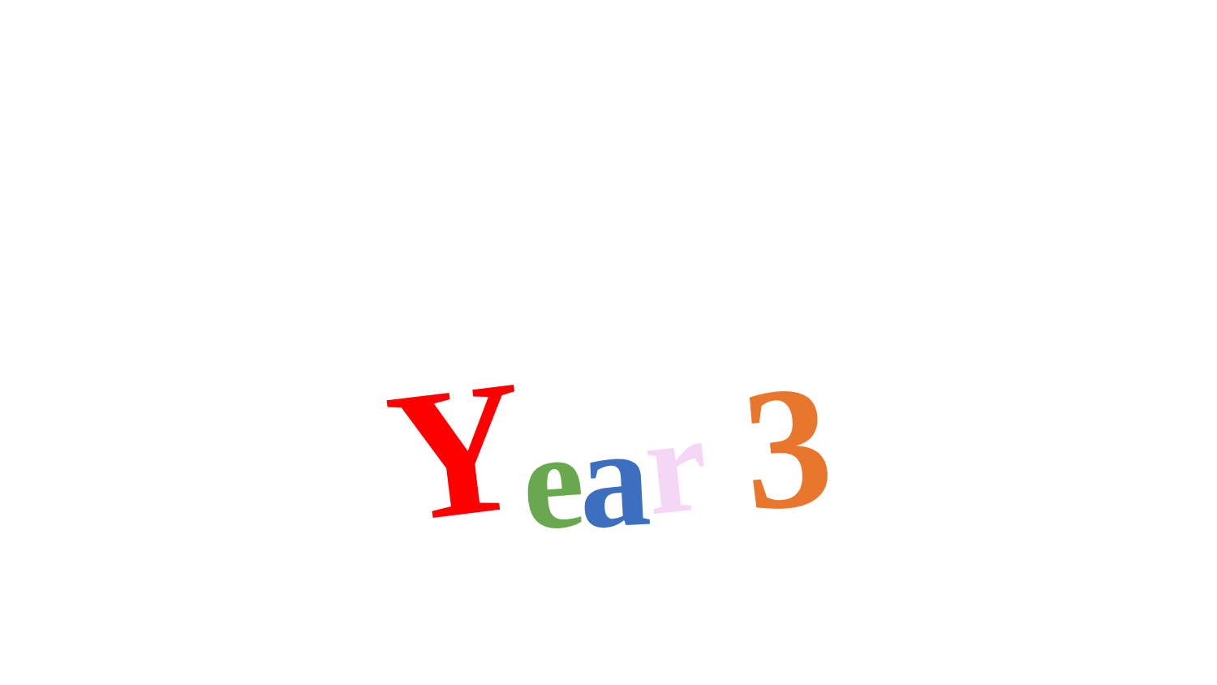Year 3